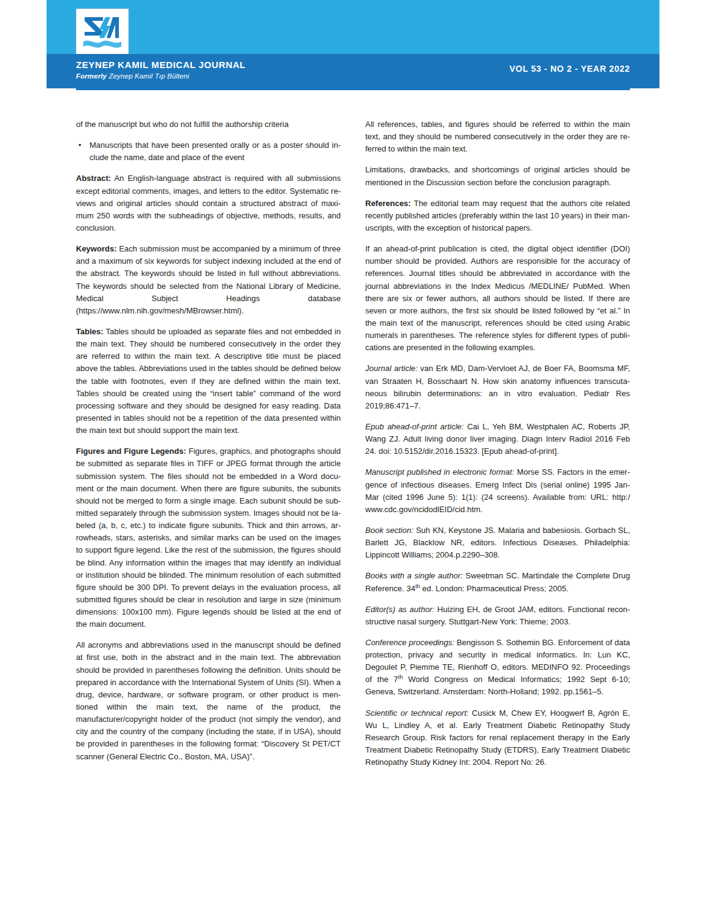ZEYNEP KAMIL MEDICAL JOURNAL
Formerly Zeynep Kamil Tıp Bülteni
VOL 53 - NO 2 - YEAR 2022
of the manuscript but who do not fulfill the authorship criteria
Manuscripts that have been presented orally or as a poster should include the name, date and place of the event
Abstract: An English-language abstract is required with all submissions except editorial comments, images, and letters to the editor. Systematic reviews and original articles should contain a structured abstract of maximum 250 words with the subheadings of objective, methods, results, and conclusion.
Keywords: Each submission must be accompanied by a minimum of three and a maximum of six keywords for subject indexing included at the end of the abstract. The keywords should be listed in full without abbreviations. The keywords should be selected from the National Library of Medicine, Medical Subject Headings database (https://www.nlm.nih.gov/mesh/MBrowser.html).
Tables: Tables should be uploaded as separate files and not embedded in the main text. They should be numbered consecutively in the order they are referred to within the main text. A descriptive title must be placed above the tables. Abbreviations used in the tables should be defined below the table with footnotes, even if they are defined within the main text. Tables should be created using the “insert table” command of the word processing software and they should be designed for easy reading. Data presented in tables should not be a repetition of the data presented within the main text but should support the main text.
Figures and Figure Legends: Figures, graphics, and photographs should be submitted as separate files in TIFF or JPEG format through the article submission system. The files should not be embedded in a Word document or the main document. When there are figure subunits, the subunits should not be merged to form a single image. Each subunit should be submitted separately through the submission system. Images should not be labeled (a, b, c, etc.) to indicate figure subunits. Thick and thin arrows, arrowheads, stars, asterisks, and similar marks can be used on the images to support figure legend. Like the rest of the submission, the figures should be blind. Any information within the images that may identify an individual or institution should be blinded. The minimum resolution of each submitted figure should be 300 DPI. To prevent delays in the evaluation process, all submitted figures should be clear in resolution and large in size (minimum dimensions: 100x100 mm). Figure legends should be listed at the end of the main document.
All acronyms and abbreviations used in the manuscript should be defined at first use, both in the abstract and in the main text. The abbreviation should be provided in parentheses following the definition. Units should be prepared in accordance with the International System of Units (SI). When a drug, device, hardware, or software program, or other product is mentioned within the main text, the name of the product, the manufacturer/copyright holder of the product (not simply the vendor), and city and the country of the company (including the state, if in USA), should be provided in parentheses in the following format: “Discovery St PET/CT scanner (General Electric Co., Boston, MA, USA)”.
All references, tables, and figures should be referred to within the main text, and they should be numbered consecutively in the order they are referred to within the main text.
Limitations, drawbacks, and shortcomings of original articles should be mentioned in the Discussion section before the conclusion paragraph.
References: The editorial team may request that the authors cite related recently published articles (preferably within the last 10 years) in their manuscripts, with the exception of historical papers.
If an ahead-of-print publication is cited, the digital object identifier (DOI) number should be provided. Authors are responsible for the accuracy of references. Journal titles should be abbreviated in accordance with the journal abbreviations in the Index Medicus /MEDLINE/ PubMed. When there are six or fewer authors, all authors should be listed. If there are seven or more authors, the first six should be listed followed by “et al.” In the main text of the manuscript, references should be cited using Arabic numerals in parentheses. The reference styles for different types of publications are presented in the following examples.
Journal article: van Erk MD, Dam-Vervloet AJ, de Boer FA, Boomsma MF, van Straaten H, Bosschaart N. How skin anatomy influences transcutaneous bilirubin determinations: an in vitro evaluation. Pediatr Res 2019;86:471–7.
Epub ahead-of-print article: Cai L, Yeh BM, Westphalen AC, Roberts JP, Wang ZJ. Adult living donor liver imaging. Diagn Interv Radiol 2016 Feb 24. doi: 10.5152/dir.2016.15323. [Epub ahead-of-print].
Manuscript published in electronic format: Morse SS. Factors in the emergence of infectious diseases. Emerg Infect Dis (serial online) 1995 Jan-Mar (cited 1996 June 5): 1(1): (24 screens). Available from: URL: http:/ www.cdc.gov/ncidodlEID/cid.htm.
Book section: Suh KN, Keystone JS. Malaria and babesiosis. Gorbach SL, Barlett JG, Blacklow NR, editors. Infectious Diseases. Philadelphia: Lippincott Williams; 2004.p.2290–308.
Books with a single author: Sweetman SC. Martindale the Complete Drug Reference. 34th ed. London: Pharmaceutical Press; 2005.
Editor(s) as author: Huizing EH, de Groot JAM, editors. Functional reconstructive nasal surgery. Stuttgart-New York: Thieme; 2003.
Conference proceedings: Bengisson S. Sothemin BG. Enforcement of data protection, privacy and security in medical informatics. In: Lun KC, Degoulet P, Piemme TE, Rienhoff O, editors. MEDINFO 92. Proceedings of the 7th World Congress on Medical Informatics; 1992 Sept 6-10; Geneva, Switzerland. Amsterdam: North-Holland; 1992. pp.1561–5.
Scientific or technical report: Cusick M, Chew EY, Hoogwerf B, Agrón E, Wu L, Lindley A, et al. Early Treatment Diabetic Retinopathy Study Research Group. Risk factors for renal replacement therapy in the Early Treatment Diabetic Retinopathy Study (ETDRS), Early Treatment Diabetic Retinopathy Study Kidney Int: 2004. Report No: 26.